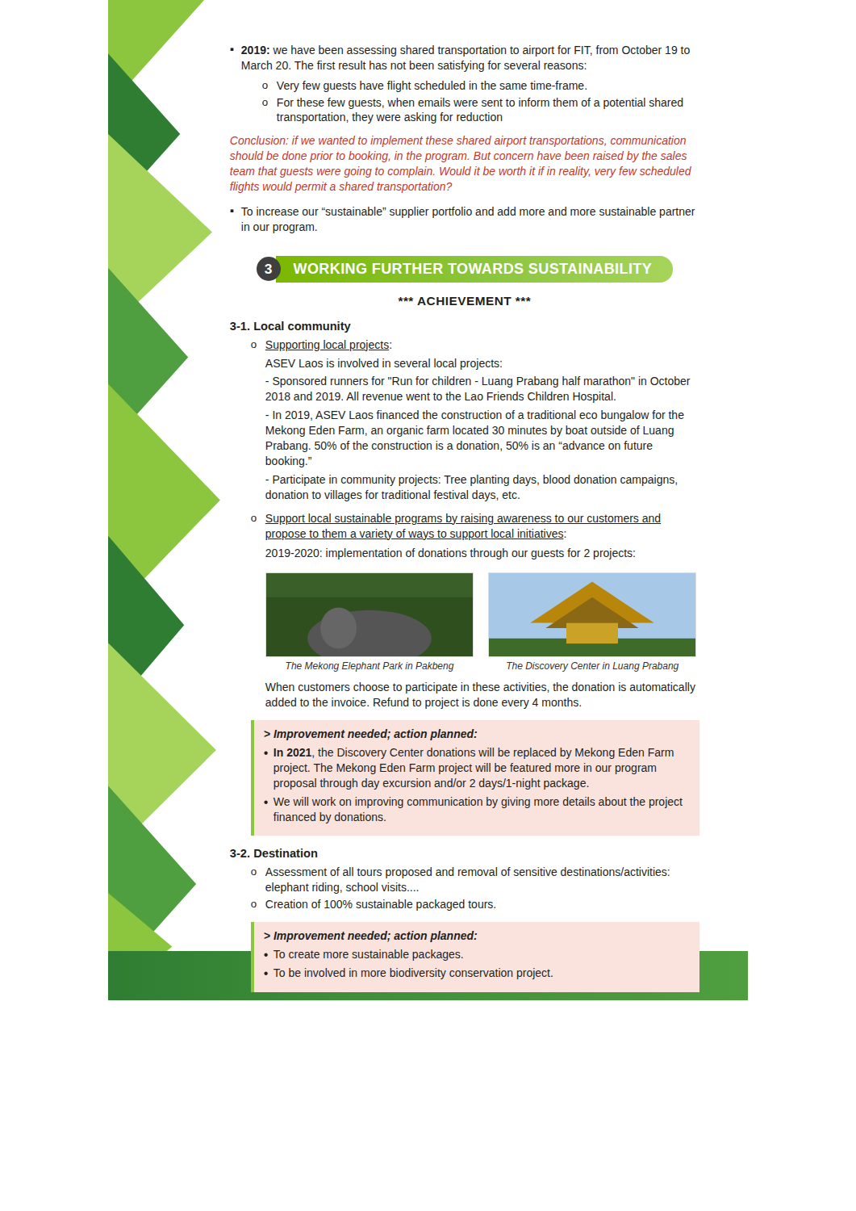2019: we have been assessing shared transportation to airport for FIT, from October 19 to March 20. The first result has not been satisfying for several reasons:
Very few guests have flight scheduled in the same time-frame.
For these few guests, when emails were sent to inform them of a potential shared transportation, they were asking for reduction
Conclusion: if we wanted to implement these shared airport transportations, communication should be done prior to booking, in the program. But concern have been raised by the sales team that guests were going to complain. Would it be worth it if in reality, very few scheduled flights would permit a shared transportation?
To increase our “sustainable” supplier portfolio and add more and more sustainable partner in our program.
3
WORKING FURTHER TOWARDS SUSTAINABILITY
*** ACHIEVEMENT ***
3-1. Local community
Supporting local projects:
ASEV Laos is involved in several local projects:
- Sponsored runners for "Run for children - Luang Prabang half marathon" in October 2018 and 2019. All revenue went to the Lao Friends Children Hospital.
- In 2019, ASEV Laos financed the construction of a traditional eco bungalow for the Mekong Eden Farm, an organic farm located 30 minutes by boat outside of Luang Prabang. 50% of the construction is a donation, 50% is an “advance on future booking.”
- Participate in community projects: Tree planting days, blood donation campaigns, donation to villages for traditional festival days, etc.
Support local sustainable programs by raising awareness to our customers and propose to them a variety of ways to support local initiatives:
2019-2020: implementation of donations through our guests for 2 projects:
The Mekong Elephant Park in Pakbeng
The Discovery Center in Luang Prabang
When customers choose to participate in these activities, the donation is automatically added to the invoice. Refund to project is done every 4 months.
> Improvement needed; action planned:
In 2021, the Discovery Center donations will be replaced by Mekong Eden Farm project. The Mekong Eden Farm project will be featured more in our program proposal through day excursion and/or 2 days/1-night package.
We will work on improving communication by giving more details about the project financed by donations.
3-2. Destination
Assessment of all tours proposed and removal of sensitive destinations/activities: elephant riding, school visits....
Creation of 100% sustainable packaged tours.
> Improvement needed; action planned:
To create more sustainable packages.
To be involved in more biodiversity conservation project.
WWW.ASEV-TRAVEL.COM